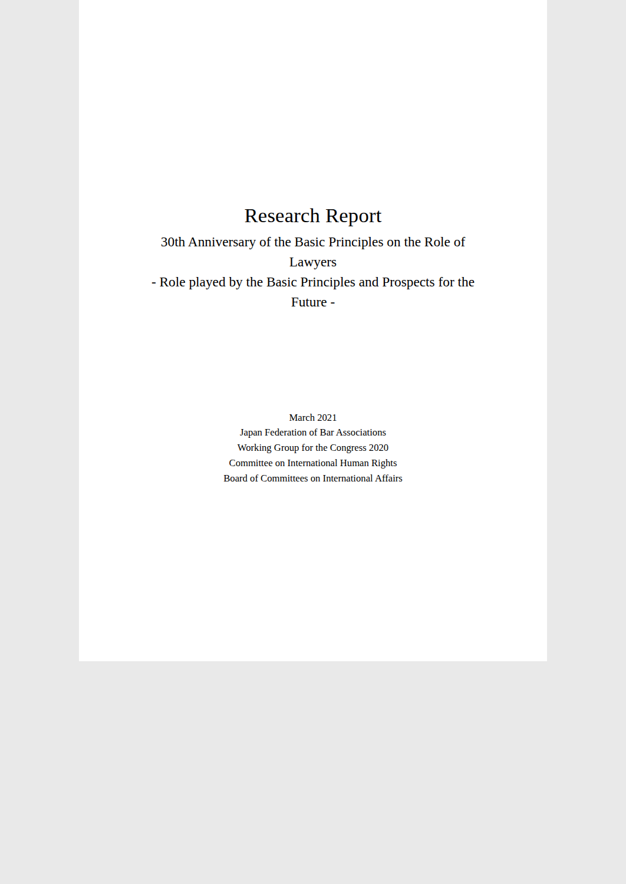Research Report
30th Anniversary of the Basic Principles on the Role of Lawyers - Role played by the Basic Principles and Prospects for the Future -
March 2021
Japan Federation of Bar Associations
Working Group for the Congress 2020
Committee on International Human Rights
Board of Committees on International Affairs